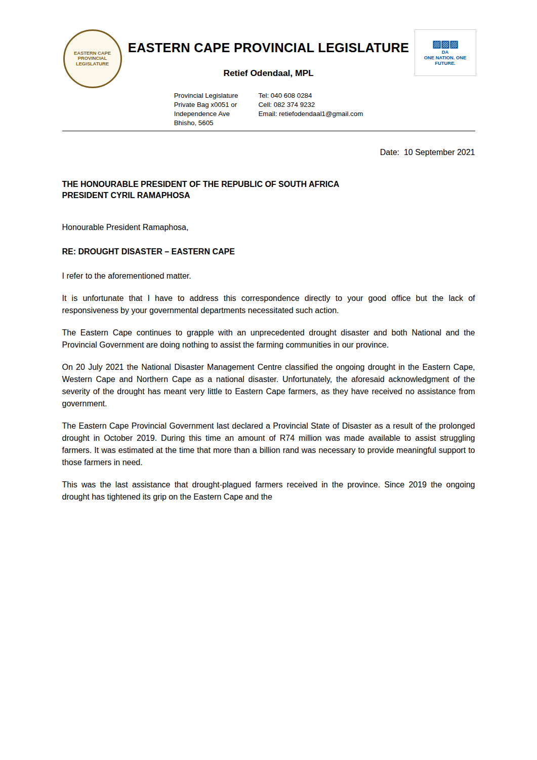EASTERN CAPE
PROVINCIAL
LEGISLATURE
EASTERN CAPE PROVINCIAL LEGISLATURE
Retief Odendaal, MPL
Provincial Legislature
Private Bag x0051 or
Independence Ave
Bhisho, 5605
Tel: 040 608 0284
Cell: 082 374 9232
Email: retiefodendaal1@gmail.com
▨▨▨
DA
ONE NATION. ONE FUTURE.
Date: 10 September 2021
THE HONOURABLE PRESIDENT OF THE REPUBLIC OF SOUTH AFRICA
PRESIDENT CYRIL RAMAPHOSA
Honourable President Ramaphosa,
RE: DROUGHT DISASTER – EASTERN CAPE
I refer to the aforementioned matter.
It is unfortunate that I have to address this correspondence directly to your good office but the lack of responsiveness by your governmental departments necessitated such action.
The Eastern Cape continues to grapple with an unprecedented drought disaster and both National and the Provincial Government are doing nothing to assist the farming communities in our province.
On 20 July 2021 the National Disaster Management Centre classified the ongoing drought in the Eastern Cape, Western Cape and Northern Cape as a national disaster. Unfortunately, the aforesaid acknowledgment of the severity of the drought has meant very little to Eastern Cape farmers, as they have received no assistance from government.
The Eastern Cape Provincial Government last declared a Provincial State of Disaster as a result of the prolonged drought in October 2019. During this time an amount of R74 million was made available to assist struggling farmers. It was estimated at the time that more than a billion rand was necessary to provide meaningful support to those farmers in need.
This was the last assistance that drought-plagued farmers received in the province. Since 2019 the ongoing drought has tightened its grip on the Eastern Cape and the